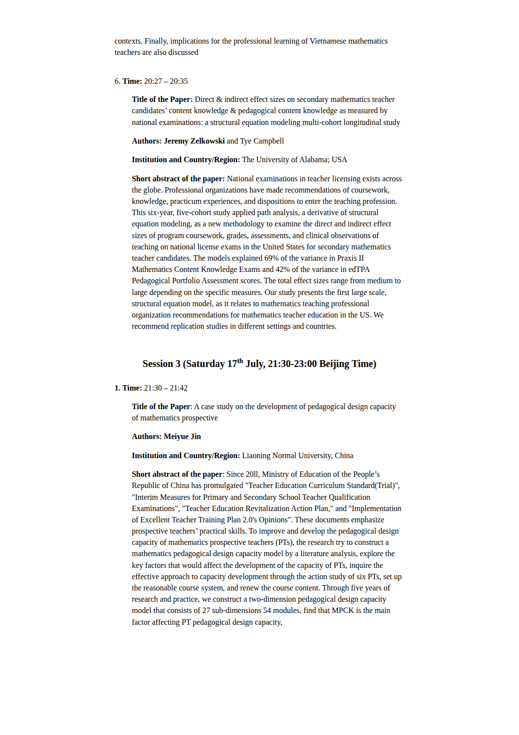contexts. Finally, implications for the professional learning of Vietnamese mathematics teachers are also discussed
6. Time: 20:27 – 20:35
Title of the Paper: Direct & indirect effect sizes on secondary mathematics teacher candidates’ content knowledge & pedagogical content knowledge as measured by national examinations: a structural equation modeling multi-cohort longitudinal study
Authors: Jeremy Zelkowski and Tye Campbell
Institution and Country/Region: The University of Alabama; USA
Short abstract of the paper: National examinations in teacher licensing exists across the globe. Professional organizations have made recommendations of coursework, knowledge, practicum experiences, and dispositions to enter the teaching profession. This six-year, five-cohort study applied path analysis, a derivative of structural equation modeling, as a new methodology to examine the direct and indirect effect sizes of program coursework, grades, assessments, and clinical observations of teaching on national license exams in the United States for secondary mathematics teacher candidates. The models explained 69% of the variance in Praxis II Mathematics Content Knowledge Exams and 42% of the variance in edTPA Pedagogical Portfolio Assessment scores. The total effect sizes range from medium to large depending on the specific measures. Our study presents the first large scale, structural equation model, as it relates to mathematics teaching professional organization recommendations for mathematics teacher education in the US. We recommend replication studies in different settings and countries.
Session 3 (Saturday 17th July, 21:30-23:00 Beijing Time)
1. Time: 21:30 – 21:42
Title of the Paper: A case study on the development of pedagogical design capacity of mathematics prospective
Authors: Meiyue Jin
Institution and Country/Region: Liaoning Normal University, China
Short abstract of the paper: Since 20ll, Ministry of Education of the People’s Republic of China has promulgated "Teacher Education Curriculum Standard(Trial)", "Interim Measures for Primary and Secondary School Teacher Qualification Examinations", "Teacher Education Revitalization Action Plan," and "Implementation of Excellent Teacher Training Plan 2.0's Opinions". These documents emphasize prospective teachers’ practical skills. To improve and develop the pedagogical design capacity of mathematics prospective teachers (PTs), the research try to construct a mathematics pedagogical design capacity model by a literature analysis, explore the key factors that would affect the development of the capacity of PTs, inquire the effective approach to capacity development through the action study of six PTs, set up the reasonable course system, and renew the course content. Through five years of research and practice, we construct a two-dimension pedagogical design capacity model that consists of 27 sub-dimensions 54 modules, find that MPCK is the main factor affecting PT pedagogical design capacity,